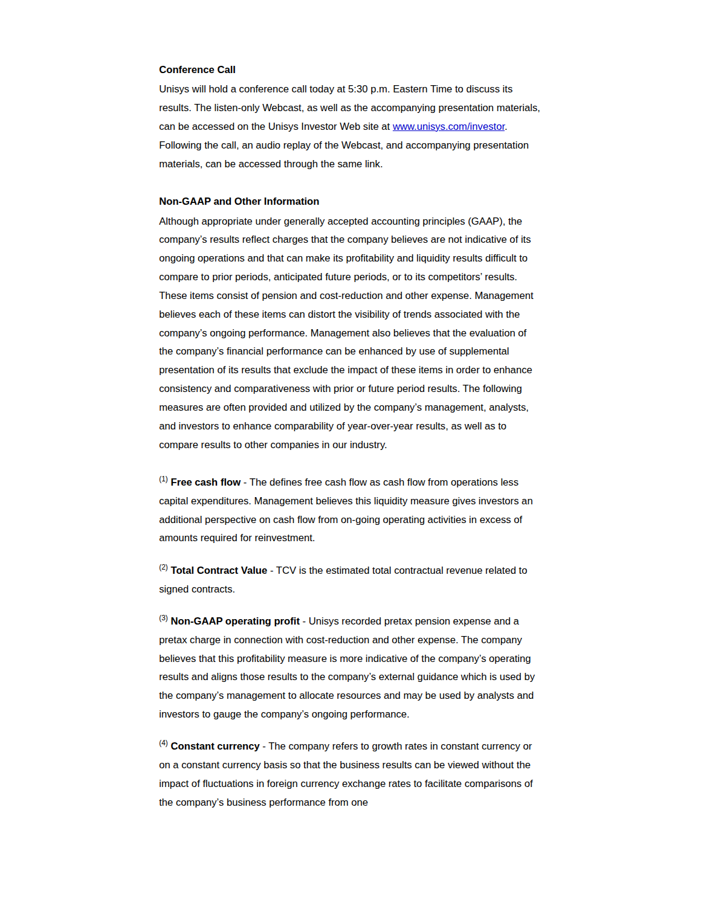Conference Call
Unisys will hold a conference call today at 5:30 p.m. Eastern Time to discuss its results. The listen-only Webcast, as well as the accompanying presentation materials, can be accessed on the Unisys Investor Web site at www.unisys.com/investor. Following the call, an audio replay of the Webcast, and accompanying presentation materials, can be accessed through the same link.
Non-GAAP and Other Information
Although appropriate under generally accepted accounting principles (GAAP), the company’s results reflect charges that the company believes are not indicative of its ongoing operations and that can make its profitability and liquidity results difficult to compare to prior periods, anticipated future periods, or to its competitors’ results. These items consist of pension and cost-reduction and other expense. Management believes each of these items can distort the visibility of trends associated with the company’s ongoing performance. Management also believes that the evaluation of the company’s financial performance can be enhanced by use of supplemental presentation of its results that exclude the impact of these items in order to enhance consistency and comparativeness with prior or future period results. The following measures are often provided and utilized by the company’s management, analysts, and investors to enhance comparability of year-over-year results, as well as to compare results to other companies in our industry.
(1) Free cash flow - The defines free cash flow as cash flow from operations less capital expenditures. Management believes this liquidity measure gives investors an additional perspective on cash flow from on-going operating activities in excess of amounts required for reinvestment.
(2) Total Contract Value - TCV is the estimated total contractual revenue related to signed contracts.
(3) Non-GAAP operating profit - Unisys recorded pretax pension expense and a pretax charge in connection with cost-reduction and other expense. The company believes that this profitability measure is more indicative of the company’s operating results and aligns those results to the company’s external guidance which is used by the company’s management to allocate resources and may be used by analysts and investors to gauge the company’s ongoing performance.
(4) Constant currency - The company refers to growth rates in constant currency or on a constant currency basis so that the business results can be viewed without the impact of fluctuations in foreign currency exchange rates to facilitate comparisons of the company’s business performance from one